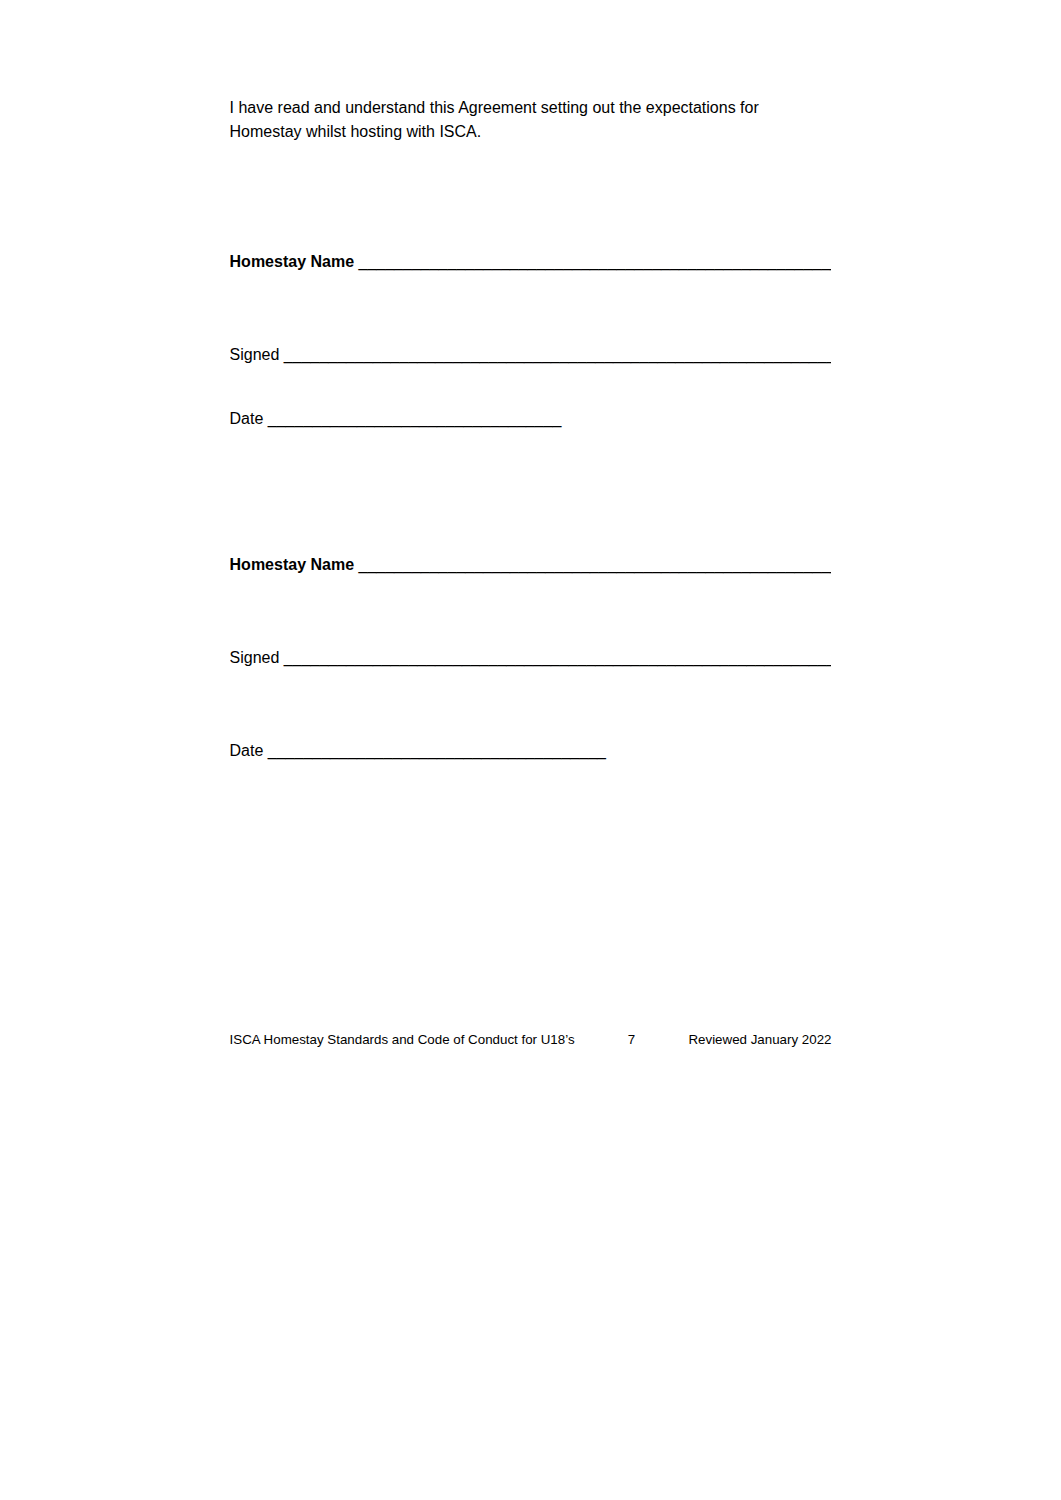I have read and understand this Agreement setting out the expectations for Homestay whilst hosting with ISCA.
Homestay Name _______________________________________________________________________________
Signed _____________________________________________________________________________________
Date _________________________________
Homestay Name _______________________________________________________________________________
Signed _____________________________________________________________________________________
Date ______________________________________
ISCA Homestay Standards and Code of Conduct for U18’s
7
Reviewed January 2022